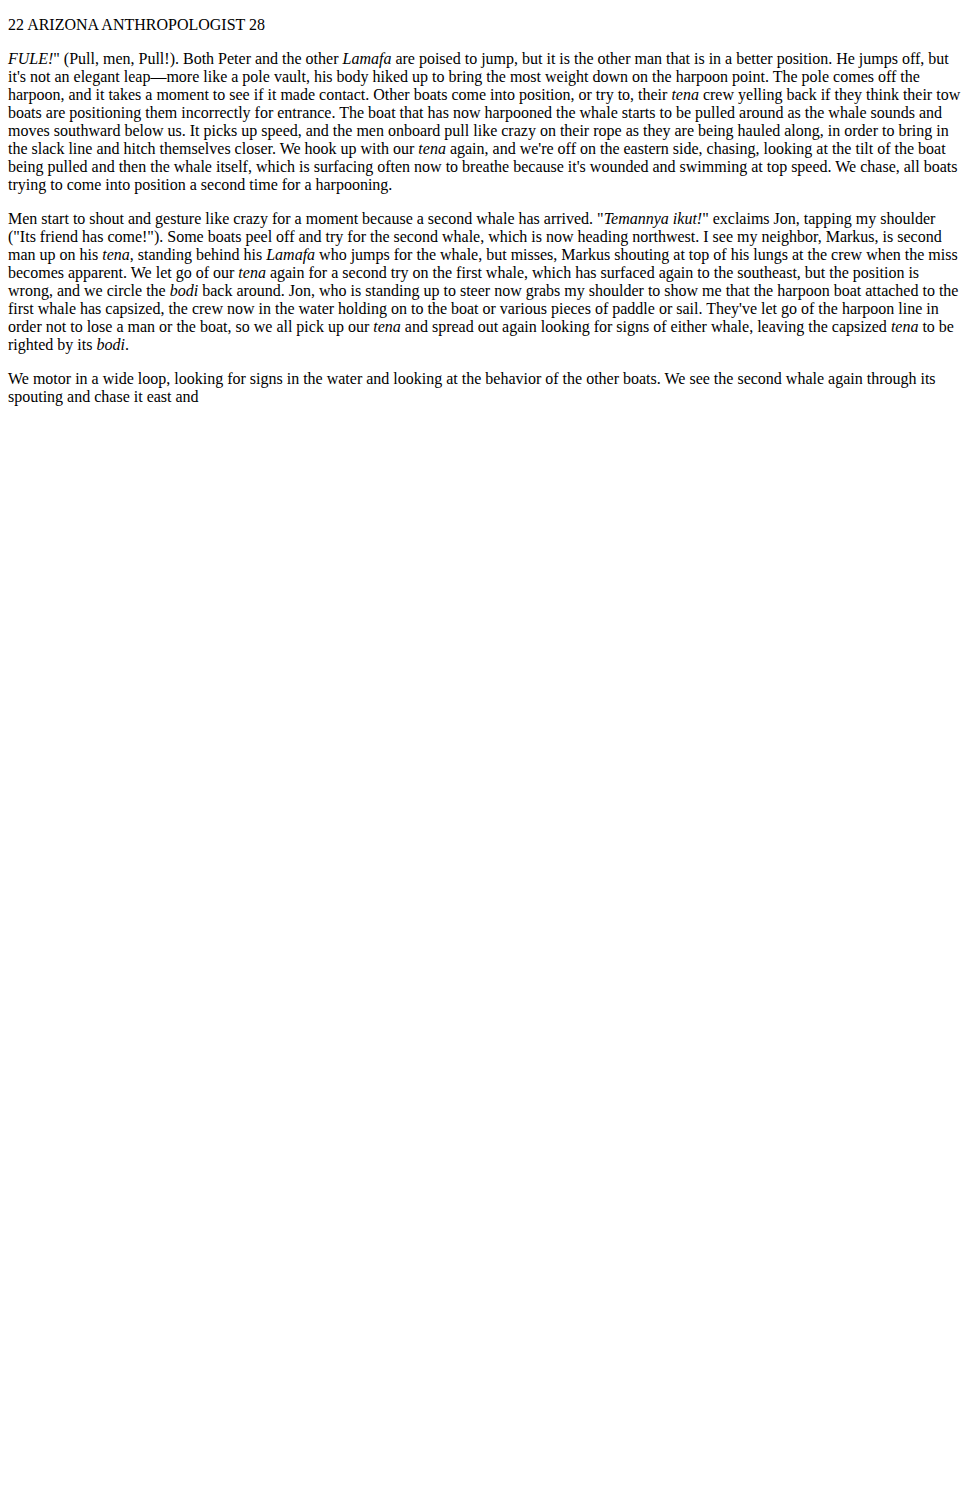22 ARIZONA ANTHROPOLOGIST 28
FULE!" (Pull, men, Pull!). Both Peter and the other Lamafa are poised to jump, but it is the other man that is in a better position. He jumps off, but it's not an elegant leap—more like a pole vault, his body hiked up to bring the most weight down on the harpoon point. The pole comes off the harpoon, and it takes a moment to see if it made contact. Other boats come into position, or try to, their tena crew yelling back if they think their tow boats are positioning them incorrectly for entrance. The boat that has now harpooned the whale starts to be pulled around as the whale sounds and moves southward below us. It picks up speed, and the men onboard pull like crazy on their rope as they are being hauled along, in order to bring in the slack line and hitch themselves closer. We hook up with our tena again, and we're off on the eastern side, chasing, looking at the tilt of the boat being pulled and then the whale itself, which is surfacing often now to breathe because it's wounded and swimming at top speed. We chase, all boats trying to come into position a second time for a harpooning.
Men start to shout and gesture like crazy for a moment because a second whale has arrived. "Temannya ikut!" exclaims Jon, tapping my shoulder ("Its friend has come!"). Some boats peel off and try for the second whale, which is now heading northwest. I see my neighbor, Markus, is second man up on his tena, standing behind his Lamafa who jumps for the whale, but misses, Markus shouting at top of his lungs at the crew when the miss becomes apparent. We let go of our tena again for a second try on the first whale, which has surfaced again to the southeast, but the position is wrong, and we circle the bodi back around. Jon, who is standing up to steer now grabs my shoulder to show me that the harpoon boat attached to the first whale has capsized, the crew now in the water holding on to the boat or various pieces of paddle or sail. They've let go of the harpoon line in order not to lose a man or the boat, so we all pick up our tena and spread out again looking for signs of either whale, leaving the capsized tena to be righted by its bodi.
We motor in a wide loop, looking for signs in the water and looking at the behavior of the other boats. We see the second whale again through its spouting and chase it east and